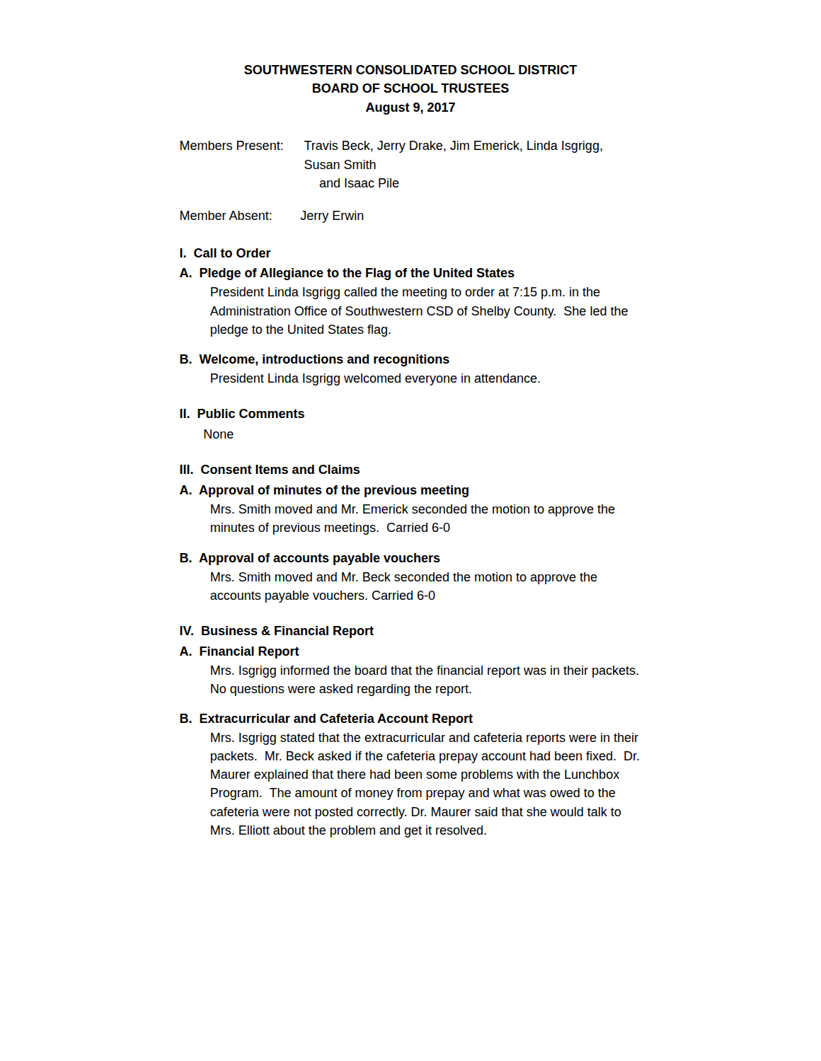SOUTHWESTERN CONSOLIDATED SCHOOL DISTRICT BOARD OF SCHOOL TRUSTEES August 9, 2017
Members Present:
Travis Beck, Jerry Drake, Jim Emerick, Linda Isgrigg, Susan Smith and Isaac Pile
Member Absent:
Jerry Erwin
I. Call to Order
A. Pledge of Allegiance to the Flag of the United States
President Linda Isgrigg called the meeting to order at 7:15 p.m. in the Administration Office of Southwestern CSD of Shelby County. She led the pledge to the United States flag.
B. Welcome, introductions and recognitions
President Linda Isgrigg welcomed everyone in attendance.
II. Public Comments
None
III. Consent Items and Claims
A. Approval of minutes of the previous meeting
Mrs. Smith moved and Mr. Emerick seconded the motion to approve the minutes of previous meetings. Carried 6-0
B. Approval of accounts payable vouchers
Mrs. Smith moved and Mr. Beck seconded the motion to approve the accounts payable vouchers. Carried 6-0
IV. Business & Financial Report
A. Financial Report
Mrs. Isgrigg informed the board that the financial report was in their packets. No questions were asked regarding the report.
B. Extracurricular and Cafeteria Account Report
Mrs. Isgrigg stated that the extracurricular and cafeteria reports were in their packets. Mr. Beck asked if the cafeteria prepay account had been fixed. Dr. Maurer explained that there had been some problems with the Lunchbox Program. The amount of money from prepay and what was owed to the cafeteria were not posted correctly. Dr. Maurer said that she would talk to Mrs. Elliott about the problem and get it resolved.